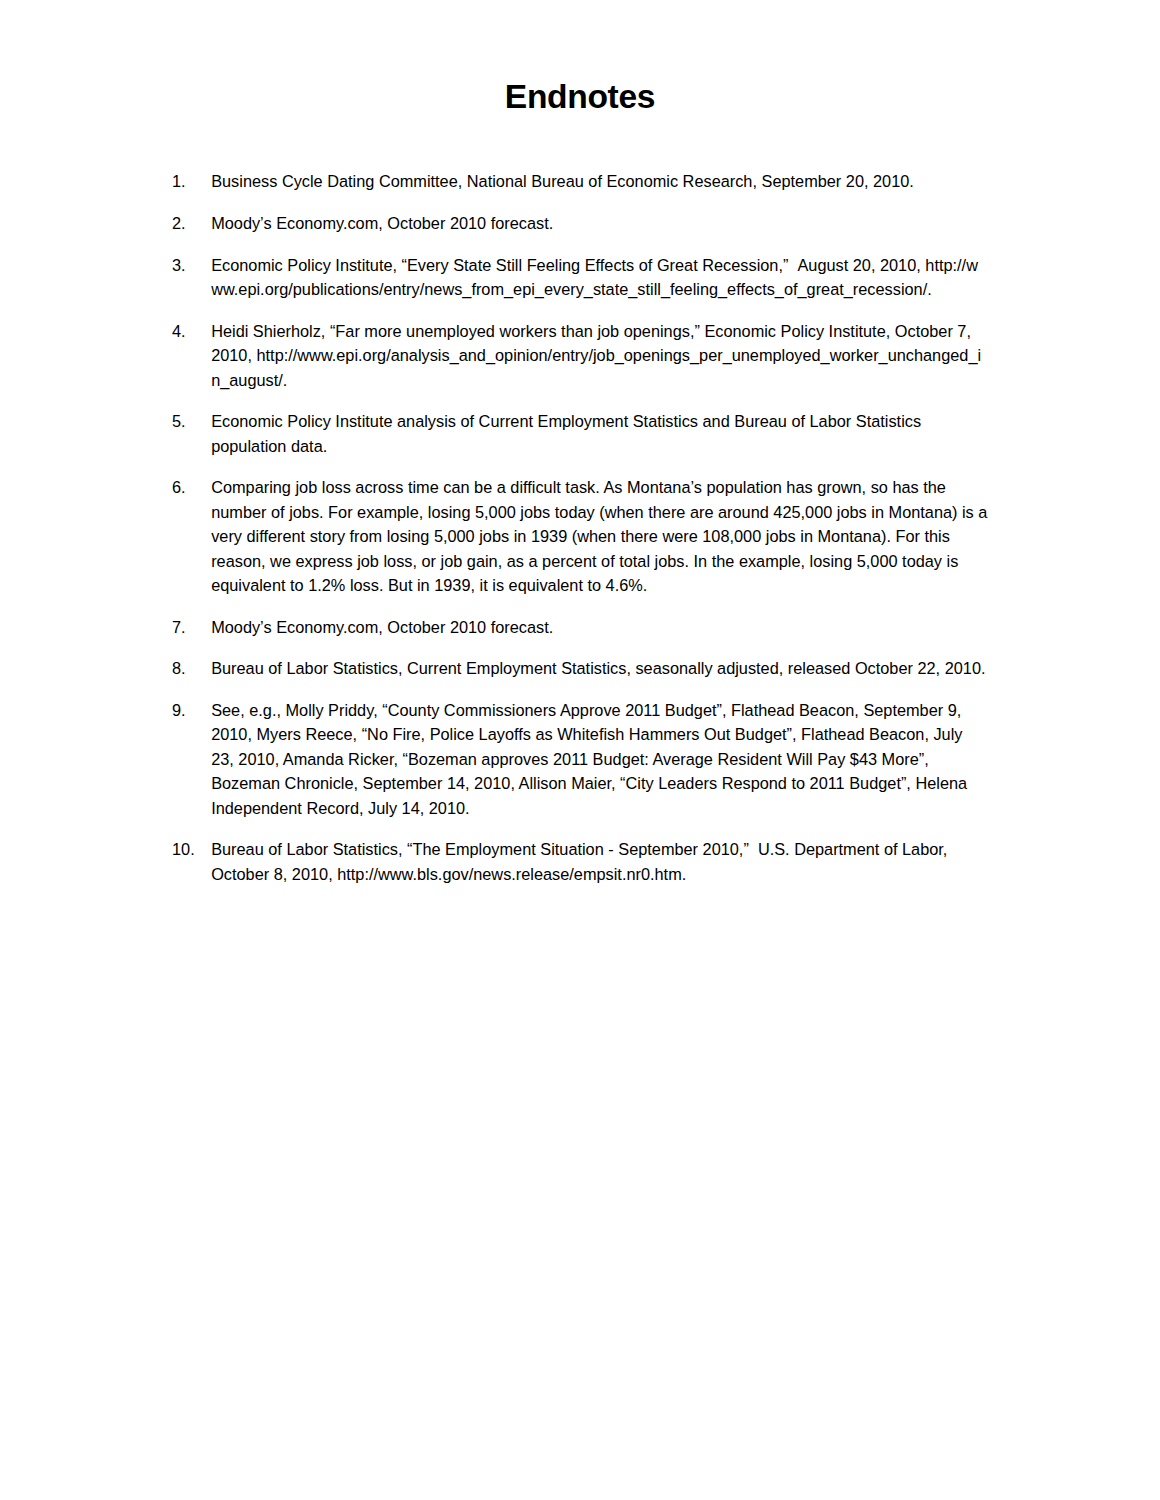Endnotes
Business Cycle Dating Committee, National Bureau of Economic Research, September 20, 2010.
Moody’s Economy.com, October 2010 forecast.
Economic Policy Institute, “Every State Still Feeling Effects of Great Recession,” August 20, 2010, http://www.epi.org/publications/entry/news_from_epi_every_state_still_feeling_effects_of_great_recession/.
Heidi Shierholz, “Far more unemployed workers than job openings,” Economic Policy Institute, October 7, 2010, http://www.epi.org/analysis_and_opinion/entry/job_openings_per_unemployed_worker_unchanged_in_august/.
Economic Policy Institute analysis of Current Employment Statistics and Bureau of Labor Statistics population data.
Comparing job loss across time can be a difficult task. As Montana’s population has grown, so has the number of jobs. For example, losing 5,000 jobs today (when there are around 425,000 jobs in Montana) is a very different story from losing 5,000 jobs in 1939 (when there were 108,000 jobs in Montana). For this reason, we express job loss, or job gain, as a percent of total jobs. In the example, losing 5,000 today is equivalent to 1.2% loss. But in 1939, it is equivalent to 4.6%.
Moody’s Economy.com, October 2010 forecast.
Bureau of Labor Statistics, Current Employment Statistics, seasonally adjusted, released October 22, 2010.
See, e.g., Molly Priddy, “County Commissioners Approve 2011 Budget”, Flathead Beacon, September 9, 2010, Myers Reece, “No Fire, Police Layoffs as Whitefish Hammers Out Budget”, Flathead Beacon, July 23, 2010, Amanda Ricker, “Bozeman approves 2011 Budget: Average Resident Will Pay $43 More”, Bozeman Chronicle, September 14, 2010, Allison Maier, “City Leaders Respond to 2011 Budget”, Helena Independent Record, July 14, 2010.
Bureau of Labor Statistics, “The Employment Situation - September 2010,” U.S. Department of Labor, October 8, 2010, http://www.bls.gov/news.release/empsit.nr0.htm.